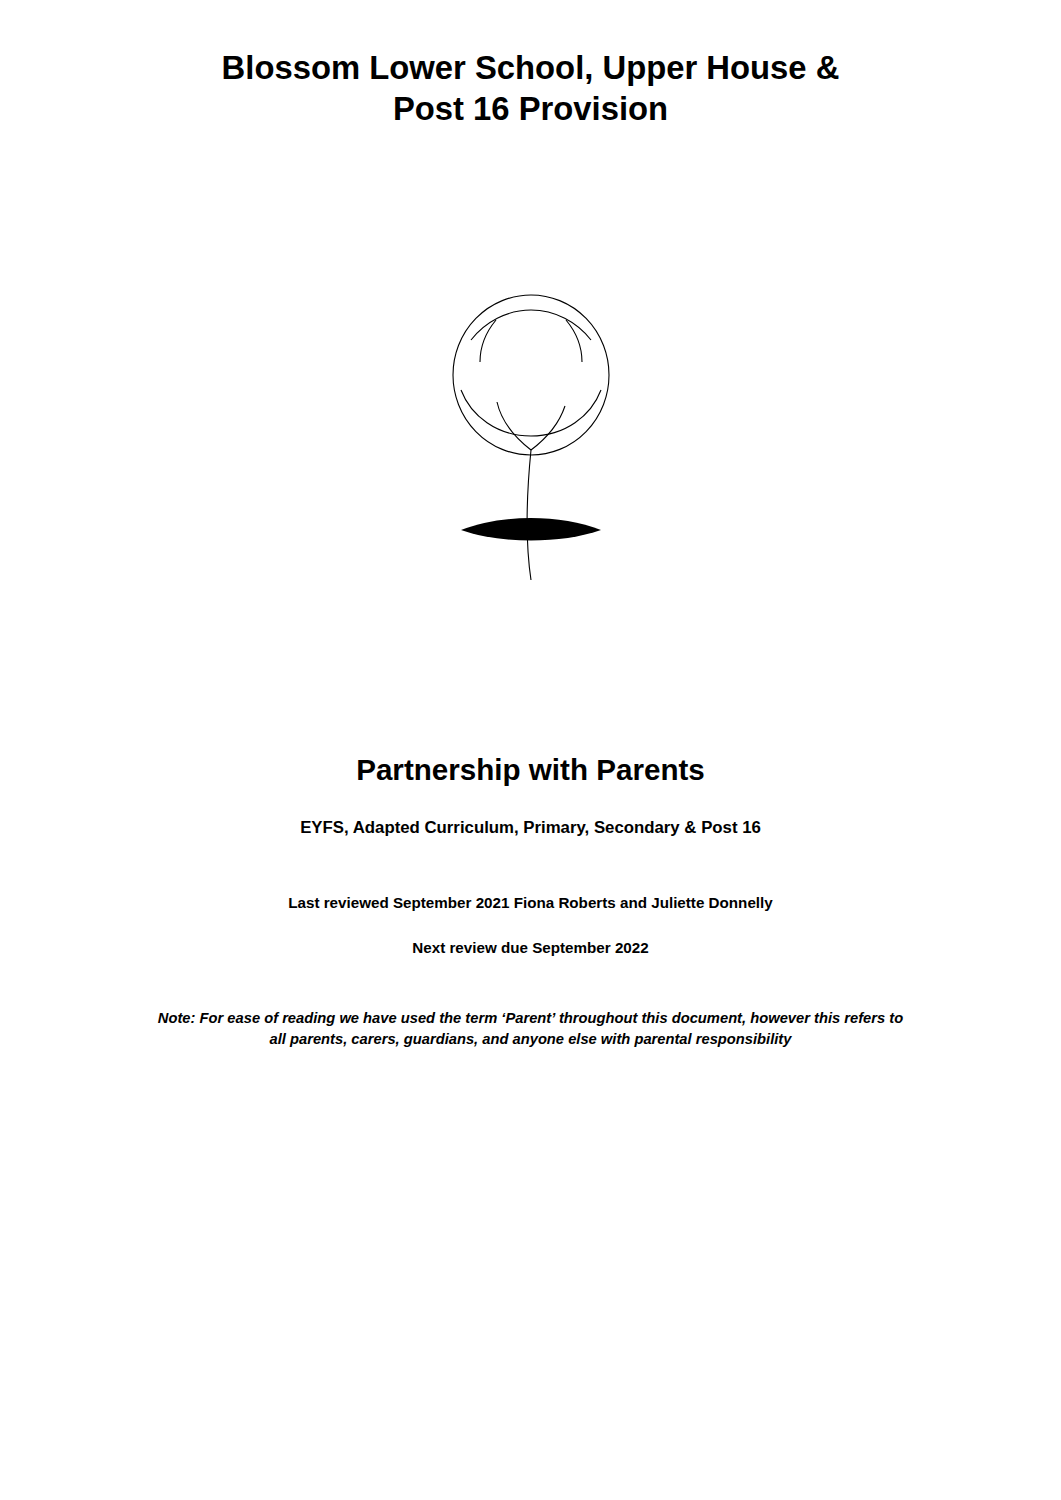Blossom Lower School, Upper House &
Post 16 Provision
Partnership with Parents
EYFS, Adapted Curriculum, Primary, Secondary & Post 16
Last reviewed September 2021 Fiona Roberts and Juliette Donnelly
Next review due September 2022
Note: For ease of reading we have used the term ‘Parent’ throughout this document, however this refers to all parents, carers, guardians, and anyone else with parental responsibility